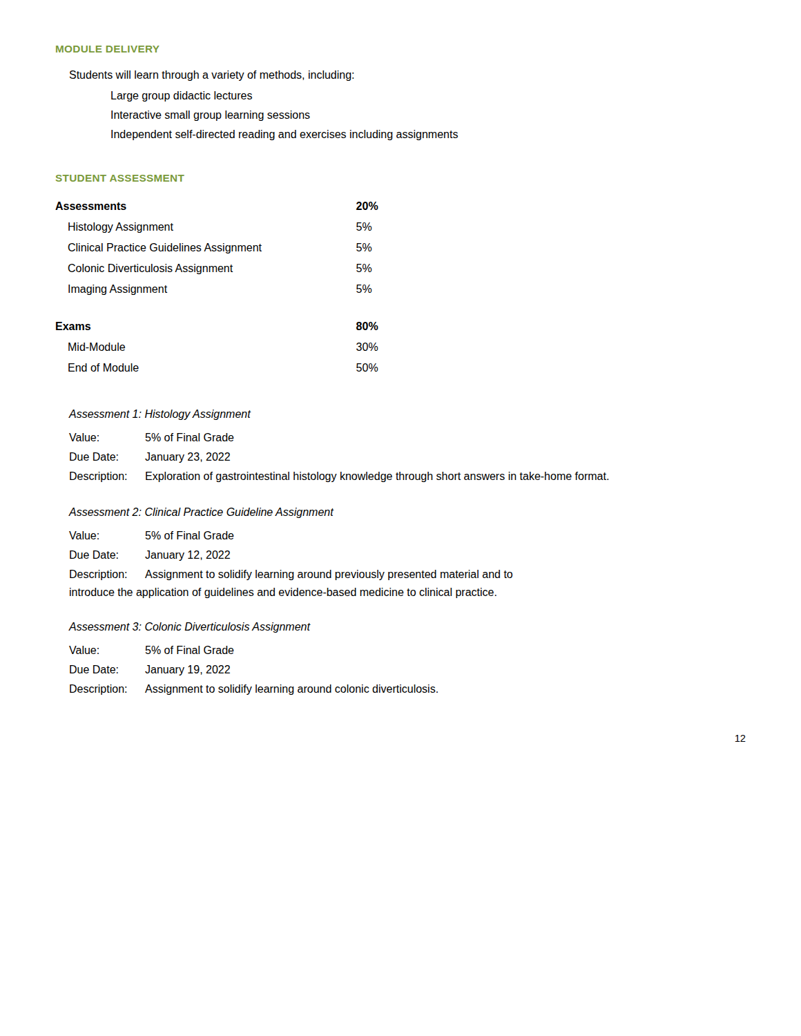Module Delivery
Students will learn through a variety of methods, including:
Large group didactic lectures
Interactive small group learning sessions
Independent self-directed reading and exercises including assignments
Student Assessment
| Assessments | 20% |
| Histology Assignment | 5% |
| Clinical Practice Guidelines Assignment | 5% |
| Colonic Diverticulosis Assignment | 5% |
| Imaging Assignment | 5% |
| Exams | 80% |
| Mid-Module | 30% |
| End of Module | 50% |
Assessment 1: Histology Assignment
| Value: | 5% of Final Grade |
| Due Date: | January 23, 2022 |
| Description: | Exploration of gastrointestinal histology knowledge through short answers in take-home format. |
Assessment 2: Clinical Practice Guideline Assignment
| Value: | 5% of Final Grade |
| Due Date: | January 12, 2022 |
| Description: | Assignment to solidify learning around previously presented material and to |
introduce the application of guidelines and evidence-based medicine to clinical practice.
Assessment 3: Colonic Diverticulosis Assignment
| Value: | 5% of Final Grade |
| Due Date: | January 19, 2022 |
| Description: | Assignment to solidify learning around colonic diverticulosis. |
12